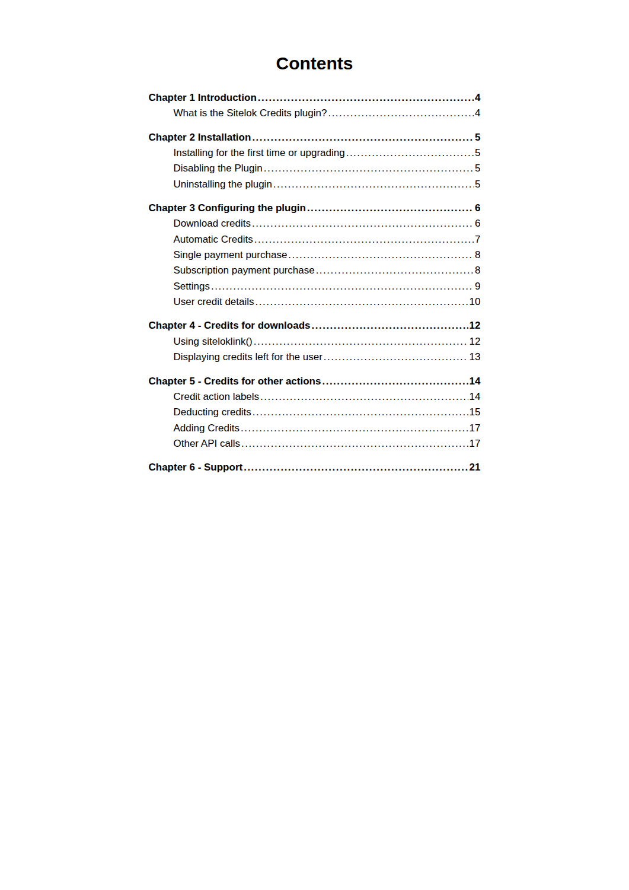Contents
Chapter 1 Introduction ................................................................................. 4
What is the Sitelok Credits plugin? .............................................. 4
Chapter 2 Installation ................................................................................. 5
Installing for the first time or upgrading ....................................... 5
Disabling the Plugin ....................................................................... 5
Uninstalling the plugin .............................................................. 5
Chapter 3 Configuring the plugin ................................................................. 6
Download credits ........................................................................... 6
Automatic Credits ......................................................................... 7
Single payment purchase ............................................................ 8
Subscription payment purchase .................................................. 8
Settings ......................................................................................... 9
User credit details ......................................................................... 10
Chapter 4 - Credits for downloads ..................................................... 12
Using siteloklink() ......................................................................... 12
Displaying credits left for the user ................................................ 13
Chapter 5 - Credits for other actions ................................................. 14
Credit action labels ....................................................................... 14
Deducting credits ......................................................................... 15
Adding Credits ............................................................................. 17
Other API calls ............................................................................. 17
Chapter 6 - Support ................................................................................. 21